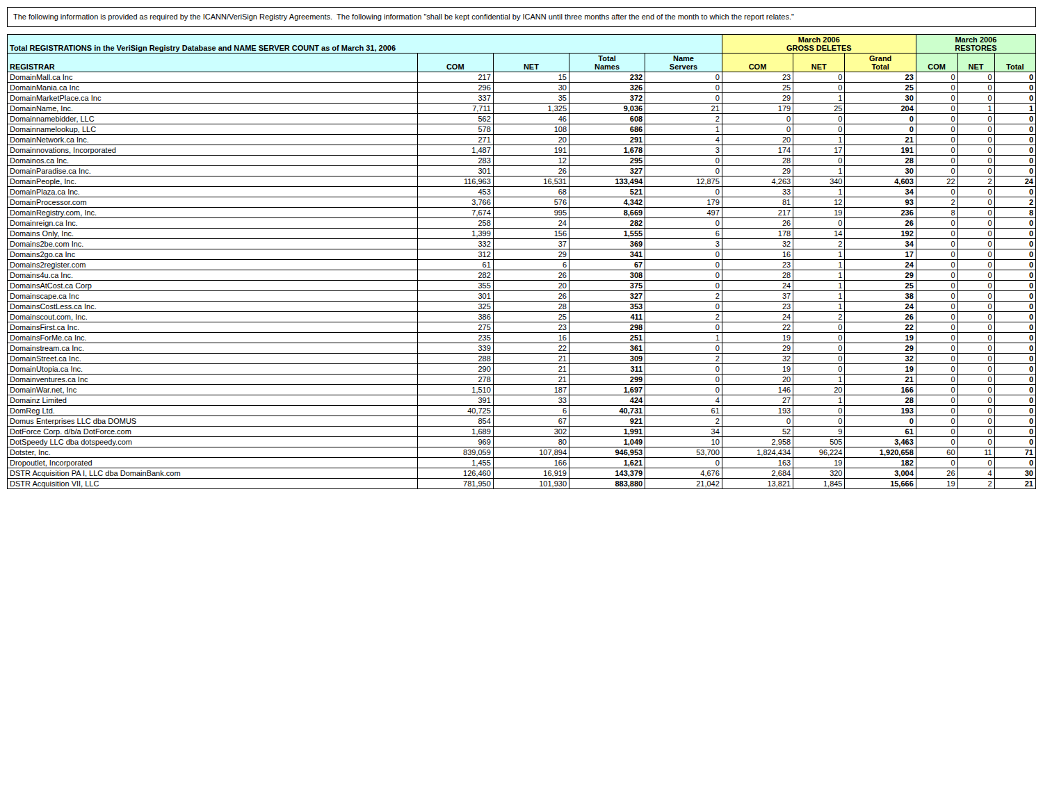The following information is provided as required by the ICANN/VeriSign Registry Agreements. The following information "shall be kept confidential by ICANN until three months after the end of the month to which the report relates."
| Total REGISTRATIONS in the VeriSign Registry Database and NAME SERVER COUNT as of March 31, 2006 | March 2006 GROSS DELETES | March 2006 RESTORES |
| --- | --- | --- |
| REGISTRAR | COM | NET | Total Names | Name Servers | COM | NET | Grand Total | COM | NET | Total |
| DomainMall.ca Inc | 217 | 15 | 232 | 0 | 23 | 0 | 23 | 0 | 0 | 0 |
| DomainMania.ca Inc | 296 | 30 | 326 | 0 | 25 | 0 | 25 | 0 | 0 | 0 |
| DomainMarketPlace.ca Inc | 337 | 35 | 372 | 0 | 29 | 1 | 30 | 0 | 0 | 0 |
| DomainName, Inc. | 7,711 | 1,325 | 9,036 | 21 | 179 | 25 | 204 | 0 | 1 | 1 |
| Domainnamebidder, LLC | 562 | 46 | 608 | 2 | 0 | 0 | 0 | 0 | 0 | 0 |
| Domainnamelookup, LLC | 578 | 108 | 686 | 1 | 0 | 0 | 0 | 0 | 0 | 0 |
| DomainNetwork.ca Inc. | 271 | 20 | 291 | 4 | 20 | 1 | 21 | 0 | 0 | 0 |
| Domainnovations, Incorporated | 1,487 | 191 | 1,678 | 3 | 174 | 17 | 191 | 0 | 0 | 0 |
| Domainos.ca Inc. | 283 | 12 | 295 | 0 | 28 | 0 | 28 | 0 | 0 | 0 |
| DomainParadise.ca Inc. | 301 | 26 | 327 | 0 | 29 | 1 | 30 | 0 | 0 | 0 |
| DomainPeople, Inc. | 116,963 | 16,531 | 133,494 | 12,875 | 4,263 | 340 | 4,603 | 22 | 2 | 24 |
| DomainPlaza.ca Inc. | 453 | 68 | 521 | 0 | 33 | 1 | 34 | 0 | 0 | 0 |
| DomainProcessor.com | 3,766 | 576 | 4,342 | 179 | 81 | 12 | 93 | 2 | 0 | 2 |
| DomainRegistry.com, Inc. | 7,674 | 995 | 8,669 | 497 | 217 | 19 | 236 | 8 | 0 | 8 |
| Domainreign.ca Inc. | 258 | 24 | 282 | 0 | 26 | 0 | 26 | 0 | 0 | 0 |
| Domains Only, Inc. | 1,399 | 156 | 1,555 | 6 | 178 | 14 | 192 | 0 | 0 | 0 |
| Domains2be.com Inc. | 332 | 37 | 369 | 3 | 32 | 2 | 34 | 0 | 0 | 0 |
| Domains2go.ca Inc | 312 | 29 | 341 | 0 | 16 | 1 | 17 | 0 | 0 | 0 |
| Domains2register.com | 61 | 6 | 67 | 0 | 23 | 1 | 24 | 0 | 0 | 0 |
| Domains4u.ca Inc. | 282 | 26 | 308 | 0 | 28 | 1 | 29 | 0 | 0 | 0 |
| DomainsAtCost.ca Corp | 355 | 20 | 375 | 0 | 24 | 1 | 25 | 0 | 0 | 0 |
| Domainscape.ca Inc | 301 | 26 | 327 | 2 | 37 | 1 | 38 | 0 | 0 | 0 |
| DomainsCostLess.ca Inc. | 325 | 28 | 353 | 0 | 23 | 1 | 24 | 0 | 0 | 0 |
| Domainscout.com, Inc. | 386 | 25 | 411 | 2 | 24 | 2 | 26 | 0 | 0 | 0 |
| DomainsFirst.ca Inc. | 275 | 23 | 298 | 0 | 22 | 0 | 22 | 0 | 0 | 0 |
| DomainsForMe.ca Inc. | 235 | 16 | 251 | 1 | 19 | 0 | 19 | 0 | 0 | 0 |
| Domainstream.ca Inc. | 339 | 22 | 361 | 0 | 29 | 0 | 29 | 0 | 0 | 0 |
| DomainStreet.ca Inc. | 288 | 21 | 309 | 2 | 32 | 0 | 32 | 0 | 0 | 0 |
| DomainUtopia.ca Inc. | 290 | 21 | 311 | 0 | 19 | 0 | 19 | 0 | 0 | 0 |
| Domainventures.ca Inc | 278 | 21 | 299 | 0 | 20 | 1 | 21 | 0 | 0 | 0 |
| DomainWar.net, Inc | 1,510 | 187 | 1,697 | 0 | 146 | 20 | 166 | 0 | 0 | 0 |
| Domainz Limited | 391 | 33 | 424 | 4 | 27 | 1 | 28 | 0 | 0 | 0 |
| DomReg Ltd. | 40,725 | 6 | 40,731 | 61 | 193 | 0 | 193 | 0 | 0 | 0 |
| Domus Enterprises LLC dba DOMUS | 854 | 67 | 921 | 2 | 0 | 0 | 0 | 0 | 0 | 0 |
| DotForce Corp. d/b/a DotForce.com | 1,689 | 302 | 1,991 | 34 | 52 | 9 | 61 | 0 | 0 | 0 |
| DotSpeedy LLC dba dotspeedy.com | 969 | 80 | 1,049 | 10 | 2,958 | 505 | 3,463 | 0 | 0 | 0 |
| Dotster, Inc. | 839,059 | 107,894 | 946,953 | 53,700 | 1,824,434 | 96,224 | 1,920,658 | 60 | 11 | 71 |
| Dropoutlet, Incorporated | 1,455 | 166 | 1,621 | 0 | 163 | 19 | 182 | 0 | 0 | 0 |
| DSTR Acquisition PA I, LLC dba DomainBank.com | 126,460 | 16,919 | 143,379 | 4,676 | 2,684 | 320 | 3,004 | 26 | 4 | 30 |
| DSTR Acquisition VII, LLC | 781,950 | 101,930 | 883,880 | 21,042 | 13,821 | 1,845 | 15,666 | 19 | 2 | 21 |